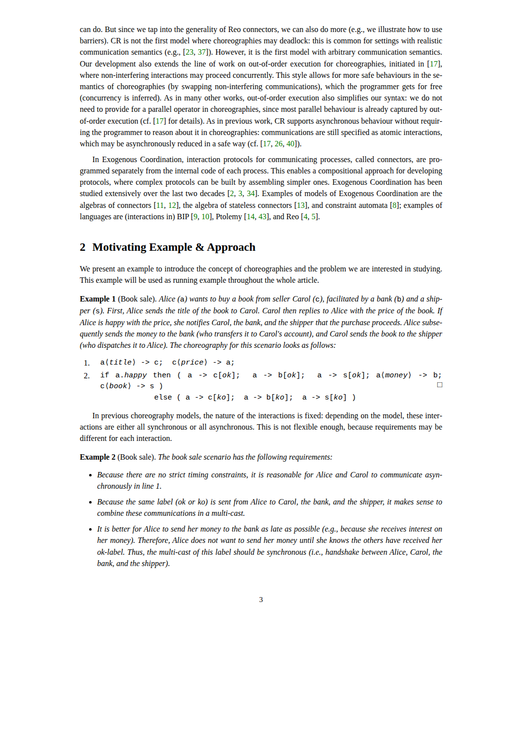can do. But since we tap into the generality of Reo connectors, we can also do more (e.g., we illustrate how to use barriers). CR is not the first model where choreographies may deadlock: this is common for settings with realistic communication semantics (e.g., [23, 37]). However, it is the first model with arbitrary communication semantics. Our development also extends the line of work on out-of-order execution for choreographies, initiated in [17], where non-interfering interactions may proceed concurrently. This style allows for more safe behaviours in the semantics of choreographies (by swapping non-interfering communications), which the programmer gets for free (concurrency is inferred). As in many other works, out-of-order execution also simplifies our syntax: we do not need to provide for a parallel operator in choreographies, since most parallel behaviour is already captured by out-of-order execution (cf. [17] for details). As in previous work, CR supports asynchronous behaviour without requiring the programmer to reason about it in choreographies: communications are still specified as atomic interactions, which may be asynchronously reduced in a safe way (cf. [17, 26, 40]).
In Exogenous Coordination, interaction protocols for communicating processes, called connectors, are programmed separately from the internal code of each process. This enables a compositional approach for developing protocols, where complex protocols can be built by assembling simpler ones. Exogenous Coordination has been studied extensively over the last two decades [2, 3, 34]. Examples of models of Exogenous Coordination are the algebras of connectors [11, 12], the algebra of stateless connectors [13], and constraint automata [8]; examples of languages are (interactions in) BIP [9, 10], Ptolemy [14, 43], and Reo [4, 5].
2 Motivating Example & Approach
We present an example to introduce the concept of choreographies and the problem we are interested in studying. This example will be used as running example throughout the whole article.
Example 1 (Book sale). Alice (a) wants to buy a book from seller Carol (c), facilitated by a bank (b) and a shipper (s). First, Alice sends the title of the book to Carol. Carol then replies to Alice with the price of the book. If Alice is happy with the price, she notifies Carol, the bank, and the shipper that the purchase proceeds. Alice subsequently sends the money to the bank (who transfers it to Carol's account), and Carol sends the book to the shipper (who dispatches it to Alice). The choreography for this scenario looks as follows:
a⟨title⟩ -> c; c⟨price⟩ -> a;
if a.happy then ( a -> c[ok]; a -> b[ok]; a -> s[ok]; a⟨money⟩ -> b; c⟨book⟩ -> s ) else ( a -> c[ko]; a -> b[ko]; a -> s[ko] )
In previous choreography models, the nature of the interactions is fixed: depending on the model, these interactions are either all synchronous or all asynchronous. This is not flexible enough, because requirements may be different for each interaction.
Example 2 (Book sale). The book sale scenario has the following requirements:
Because there are no strict timing constraints, it is reasonable for Alice and Carol to communicate asynchronously in line 1.
Because the same label (ok or ko) is sent from Alice to Carol, the bank, and the shipper, it makes sense to combine these communications in a multi-cast.
It is better for Alice to send her money to the bank as late as possible (e.g., because she receives interest on her money). Therefore, Alice does not want to send her money until she knows the others have received her ok-label. Thus, the multi-cast of this label should be synchronous (i.e., handshake between Alice, Carol, the bank, and the shipper).
3